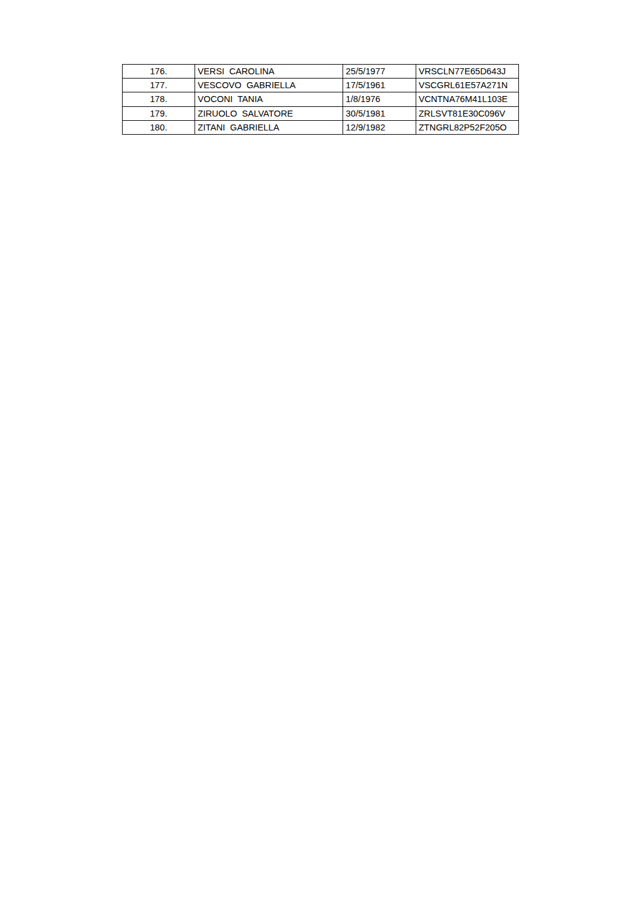| 176. | VERSI CAROLINA | 25/5/1977 | VRSCLN77E65D643J |
| 177. | VESCOVO GABRIELLA | 17/5/1961 | VSCGRL61E57A271N |
| 178. | VOCONI TANIA | 1/8/1976 | VCNTNA76M41L103E |
| 179. | ZIRUOLO SALVATORE | 30/5/1981 | ZRLSVT81E30C096V |
| 180. | ZITANI GABRIELLA | 12/9/1982 | ZTNGRL82P52F205O |